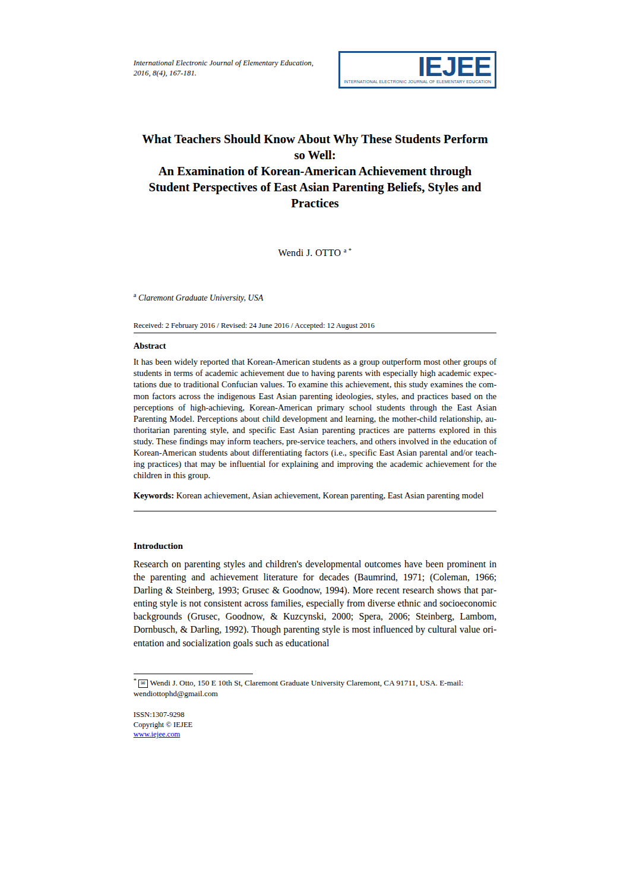International Electronic Journal of Elementary Education, 2016, 8(4), 167-181.
IEJEE
INTERNATIONAL ELECTRONIC JOURNAL OF ELEMENTARY EDUCATION
What Teachers Should Know About Why These Students Perform so Well:
An Examination of Korean-American Achievement through Student Perspectives of East Asian Parenting Beliefs, Styles and Practices
Wendi J. OTTO a *
a Claremont Graduate University, USA
Received: 2 February 2016 / Revised: 24 June 2016 / Accepted: 12 August 2016
Abstract
It has been widely reported that Korean-American students as a group outperform most other groups of students in terms of academic achievement due to having parents with especially high academic expectations due to traditional Confucian values. To examine this achievement, this study examines the common factors across the indigenous East Asian parenting ideologies, styles, and practices based on the perceptions of high-achieving, Korean-American primary school students through the East Asian Parenting Model. Perceptions about child development and learning, the mother-child relationship, authoritarian parenting style, and specific East Asian parenting practices are patterns explored in this study. These findings may inform teachers, pre-service teachers, and others involved in the education of Korean-American students about differentiating factors (i.e., specific East Asian parental and/or teaching practices) that may be influential for explaining and improving the academic achievement for the children in this group.
Keywords: Korean achievement, Asian achievement, Korean parenting, East Asian parenting model
Introduction
Research on parenting styles and children's developmental outcomes have been prominent in the parenting and achievement literature for decades (Baumrind, 1971; (Coleman, 1966; Darling & Steinberg, 1993; Grusec & Goodnow, 1994). More recent research shows that parenting style is not consistent across families, especially from diverse ethnic and socioeconomic backgrounds (Grusec, Goodnow, & Kuzcynski, 2000; Spera, 2006; Steinberg, Lambom, Dornbusch, & Darling, 1992). Though parenting style is most influenced by cultural value orientation and socialization goals such as educational
* ✉Wendi J. Otto, 150 E 10th St, Claremont Graduate University Claremont, CA 91711, USA. E-mail: wendiottophd@gmail.com
ISSN:1307-9298
Copyright © IEJEE
www.iejee.com